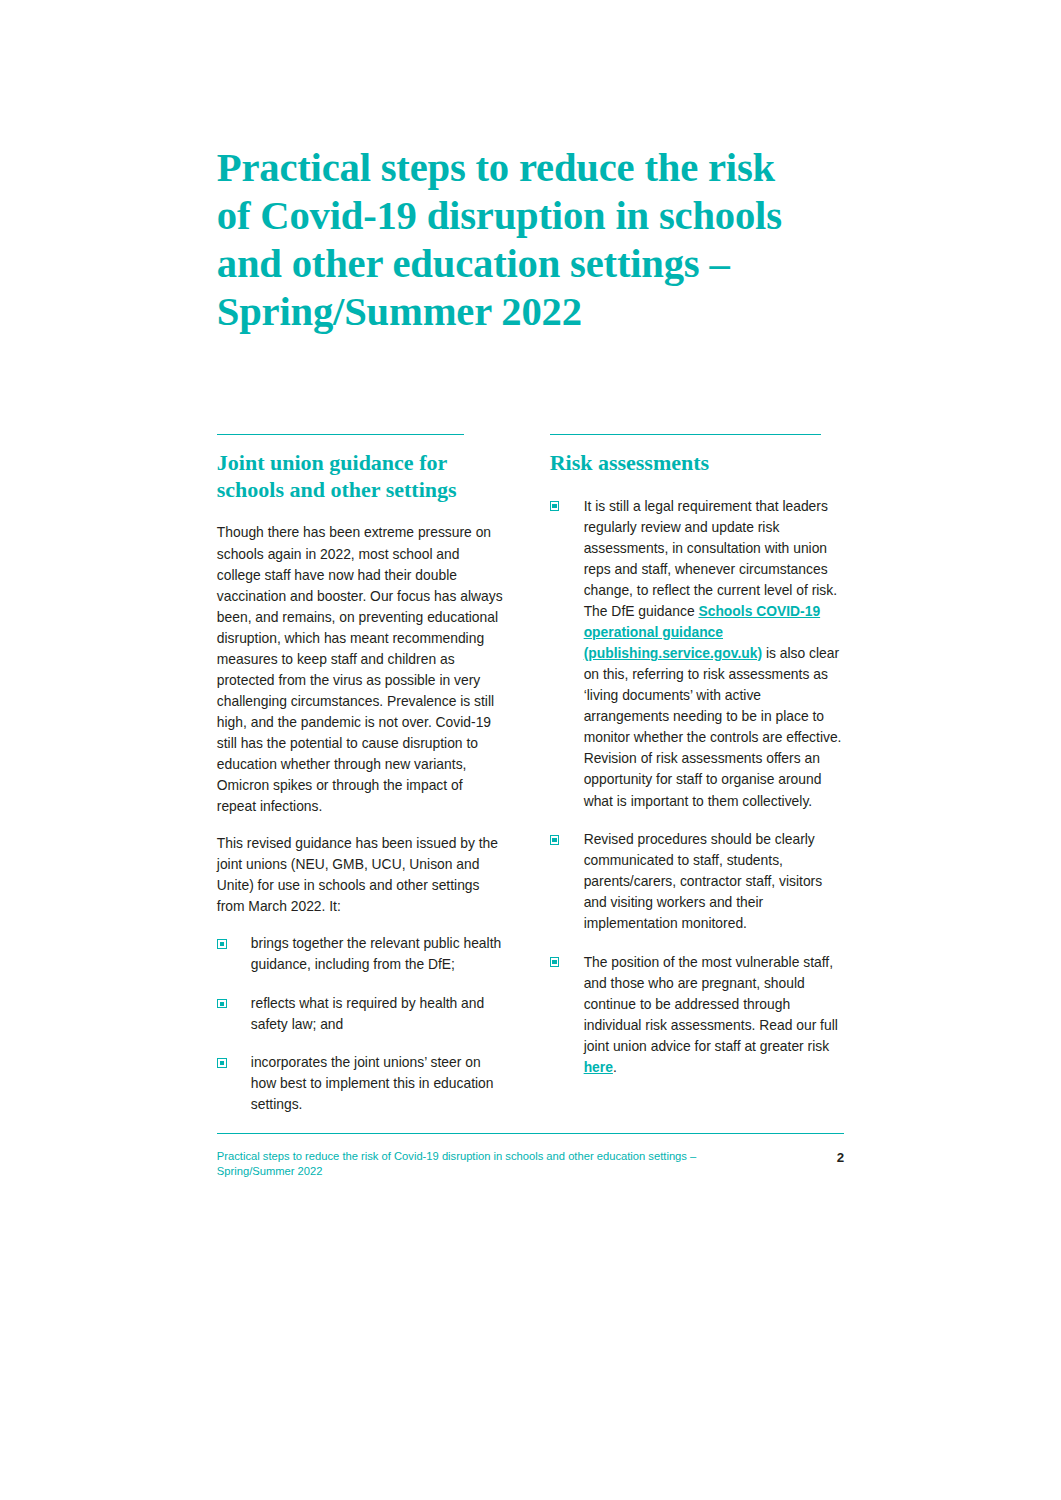Practical steps to reduce the risk of Covid-19 disruption in schools and other education settings – Spring/Summer 2022
Joint union guidance for schools and other settings
Though there has been extreme pressure on schools again in 2022, most school and college staff have now had their double vaccination and booster. Our focus has always been, and remains, on preventing educational disruption, which has meant recommending measures to keep staff and children as protected from the virus as possible in very challenging circumstances. Prevalence is still high, and the pandemic is not over. Covid-19 still has the potential to cause disruption to education whether through new variants, Omicron spikes or through the impact of repeat infections.
This revised guidance has been issued by the joint unions (NEU, GMB, UCU, Unison and Unite) for use in schools and other settings from March 2022. It:
brings together the relevant public health guidance, including from the DfE;
reflects what is required by health and safety law; and
incorporates the joint unions’ steer on how best to implement this in education settings.
Risk assessments
It is still a legal requirement that leaders regularly review and update risk assessments, in consultation with union reps and staff, whenever circumstances change, to reflect the current level of risk. The DfE guidance Schools COVID-19 operational guidance (publishing.service.gov.uk) is also clear on this, referring to risk assessments as ‘living documents’ with active arrangements needing to be in place to monitor whether the controls are effective. Revision of risk assessments offers an opportunity for staff to organise around what is important to them collectively.
Revised procedures should be clearly communicated to staff, students, parents/carers, contractor staff, visitors and visiting workers and their implementation monitored.
The position of the most vulnerable staff, and those who are pregnant, should continue to be addressed through individual risk assessments. Read our full joint union advice for staff at greater risk here.
Practical steps to reduce the risk of Covid-19 disruption in schools and other education settings – Spring/Summer 2022
2